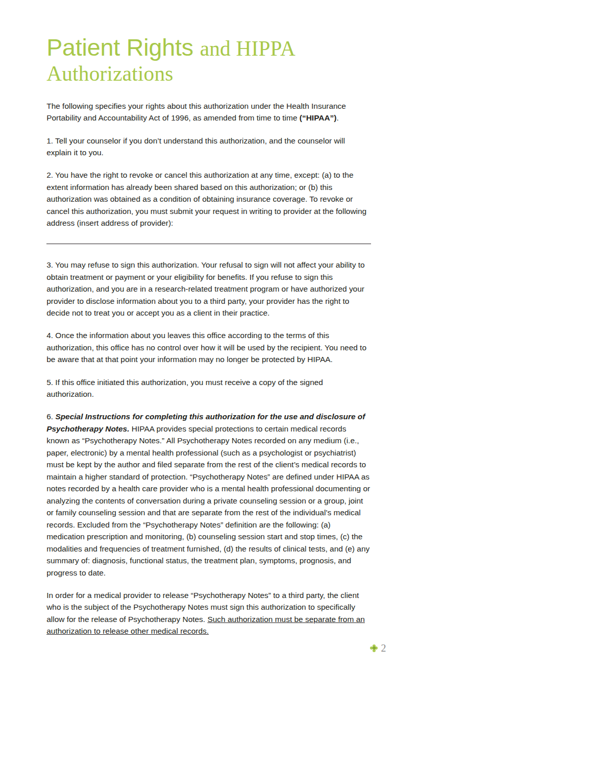Patient Rights and HIPPA Authorizations
The following specifies your rights about this authorization under the Health Insurance Portability and Accountability Act of 1996, as amended from time to time (“HIPAA”).
1. Tell your counselor if you don’t understand this authorization, and the counselor will explain it to you.
2. You have the right to revoke or cancel this authorization at any time, except: (a) to the extent information has already been shared based on this authorization; or (b) this authorization was obtained as a condition of obtaining insurance coverage. To revoke or cancel this authorization, you must submit your request in writing to provider at the following address (insert address of provider):
3. You may refuse to sign this authorization. Your refusal to sign will not affect your ability to obtain treatment or payment or your eligibility for benefits. If you refuse to sign this authorization, and you are in a research-related treatment program or have authorized your provider to disclose information about you to a third party, your provider has the right to decide not to treat you or accept you as a client in their practice.
4. Once the information about you leaves this office according to the terms of this authorization, this office has no control over how it will be used by the recipient. You need to be aware that at that point your information may no longer be protected by HIPAA.
5. If this office initiated this authorization, you must receive a copy of the signed authorization.
6. Special Instructions for completing this authorization for the use and disclosure of Psychotherapy Notes. HIPAA provides special protections to certain medical records known as “Psychotherapy Notes.” All Psychotherapy Notes recorded on any medium (i.e., paper, electronic) by a mental health professional (such as a psychologist or psychiatrist) must be kept by the author and filed separate from the rest of the client’s medical records to maintain a higher standard of protection. “Psychotherapy Notes” are defined under HIPAA as notes recorded by a health care provider who is a mental health professional documenting or analyzing the contents of conversation during a private counseling session or a group, joint or family counseling session and that are separate from the rest of the individual’s medical records. Excluded from the “Psychotherapy Notes” definition are the following: (a) medication prescription and monitoring, (b) counseling session start and stop times, (c) the modalities and frequencies of treatment furnished, (d) the results of clinical tests, and (e) any summary of: diagnosis, functional status, the treatment plan, symptoms, prognosis, and progress to date.
In order for a medical provider to release “Psychotherapy Notes” to a third party, the client who is the subject of the Psychotherapy Notes must sign this authorization to specifically allow for the release of Psychotherapy Notes. Such authorization must be separate from an authorization to release other medical records.
2